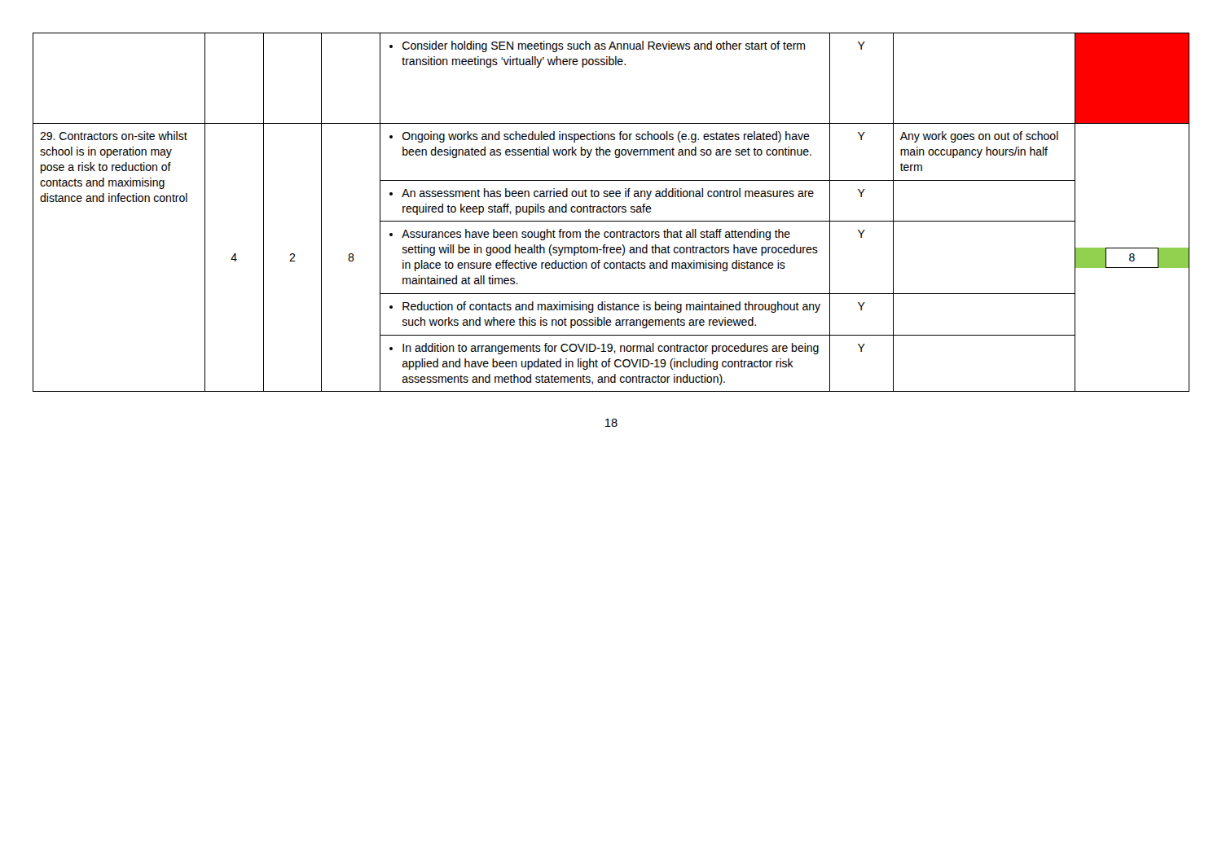| | | | | Consider holding SEN meetings such as Annual Reviews and other start of term transition meetings ‘virtually’ where possible. | Y | | |
| 29. Contractors on-site whilst school is in operation may pose a risk to reduction of contacts and maximising distance and infection control | 4 | 2 | 8 | Ongoing works and scheduled inspections for schools (e.g. estates related) have been designated as essential work by the government and so are set to continue. | Y | Any work goes on out of school main occupancy hours/in half term | 8 |
| An assessment has been carried out to see if any additional control measures are required to keep staff, pupils and contractors safe | Y | |
| Assurances have been sought from the contractors that all staff attending the setting will be in good health (symptom-free) and that contractors have procedures in place to ensure effective reduction of contacts and maximising distance is maintained at all times. | Y | |
| Reduction of contacts and maximising distance is being maintained throughout any such works and where this is not possible arrangements are reviewed. | Y | |
| In addition to arrangements for COVID-19, normal contractor procedures are being applied and have been updated in light of COVID-19 (including contractor risk assessments and method statements, and contractor induction). | Y | |
18